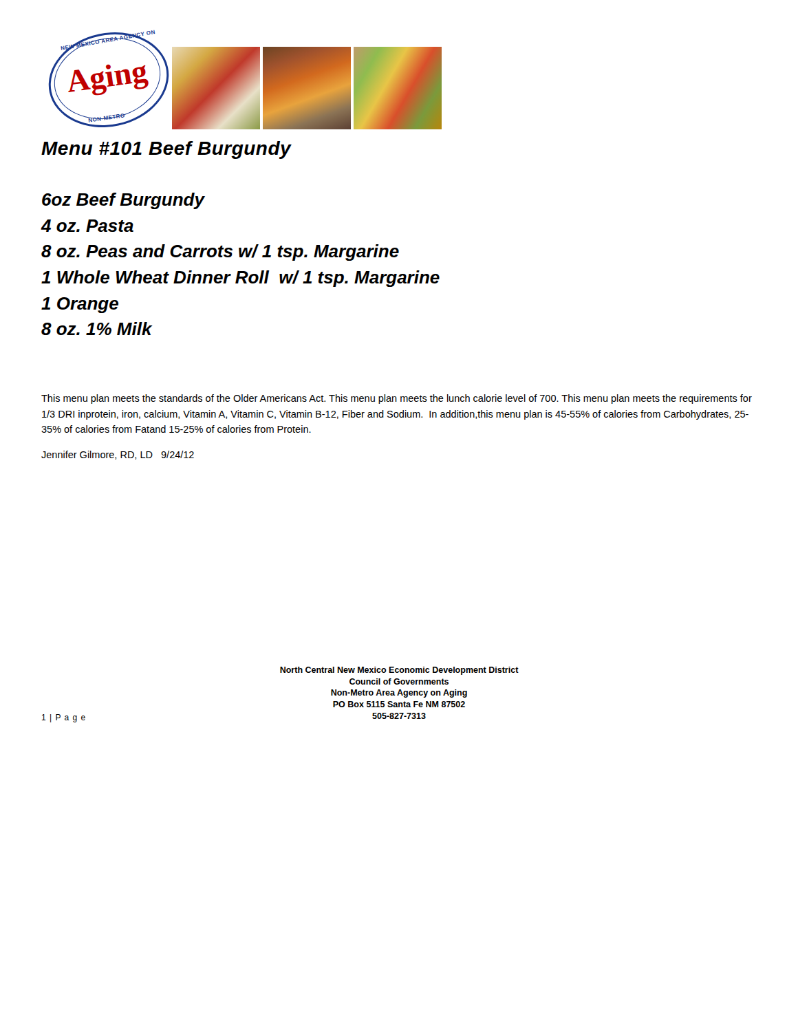NEW MEXICO AREA AGENCY ON
Aging
NON-METRO
Menu #101 Beef Burgundy
6oz Beef Burgundy
4 oz. Pasta
8 oz. Peas and Carrots w/ 1 tsp. Margarine
1 Whole Wheat Dinner Roll w/ 1 tsp. Margarine
1 Orange
8 oz. 1% Milk
This menu plan meets the standards of the Older Americans Act. This menu plan meets the lunch calorie level of 700. This menu plan meets the requirements for 1/3 DRI inprotein, iron, calcium, Vitamin A, Vitamin C, Vitamin B-12, Fiber and Sodium. In addition,this menu plan is 45-55% of calories from Carbohydrates, 25-35% of calories from Fatand 15-25% of calories from Protein.
Jennifer Gilmore, RD, LD 9/24/12
North Central New Mexico Economic Development District
Council of Governments
Non-Metro Area Agency on Aging
PO Box 5115 Santa Fe NM 87502
505-827-7313
1 | P a g e